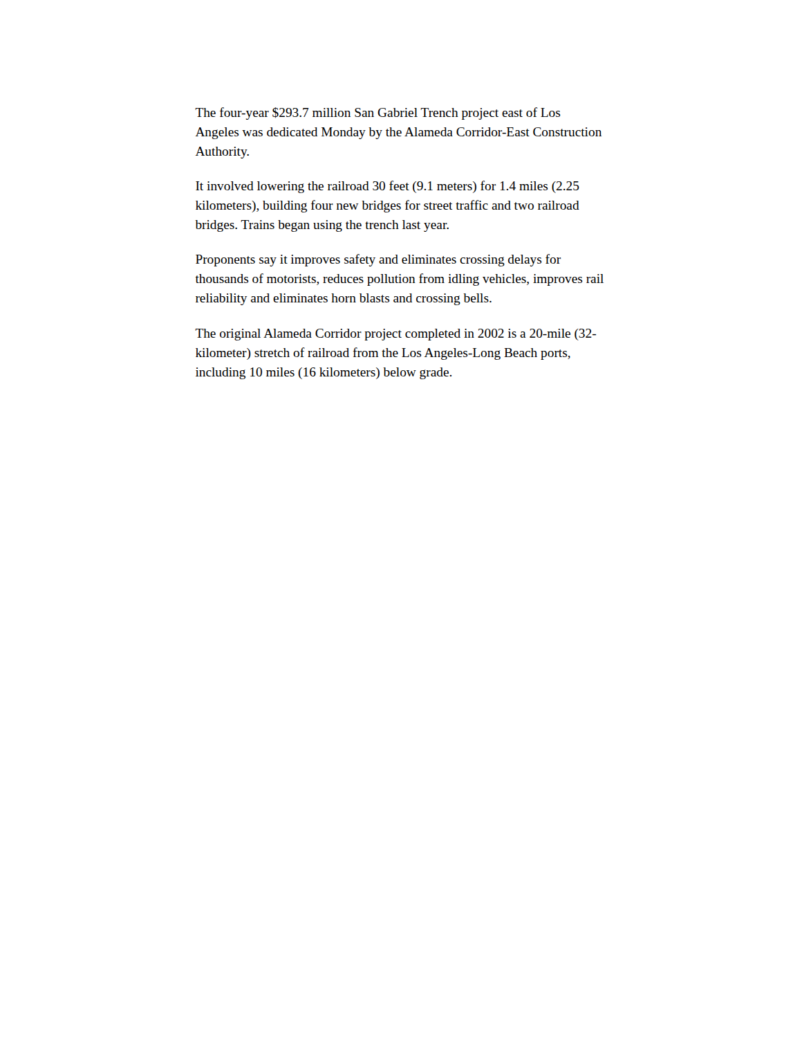The four-year $293.7 million San Gabriel Trench project east of Los Angeles was dedicated Monday by the Alameda Corridor-East Construction Authority.
It involved lowering the railroad 30 feet (9.1 meters) for 1.4 miles (2.25 kilometers), building four new bridges for street traffic and two railroad bridges. Trains began using the trench last year.
Proponents say it improves safety and eliminates crossing delays for thousands of motorists, reduces pollution from idling vehicles, improves rail reliability and eliminates horn blasts and crossing bells.
The original Alameda Corridor project completed in 2002 is a 20-mile (32-kilometer) stretch of railroad from the Los Angeles-Long Beach ports, including 10 miles (16 kilometers) below grade.